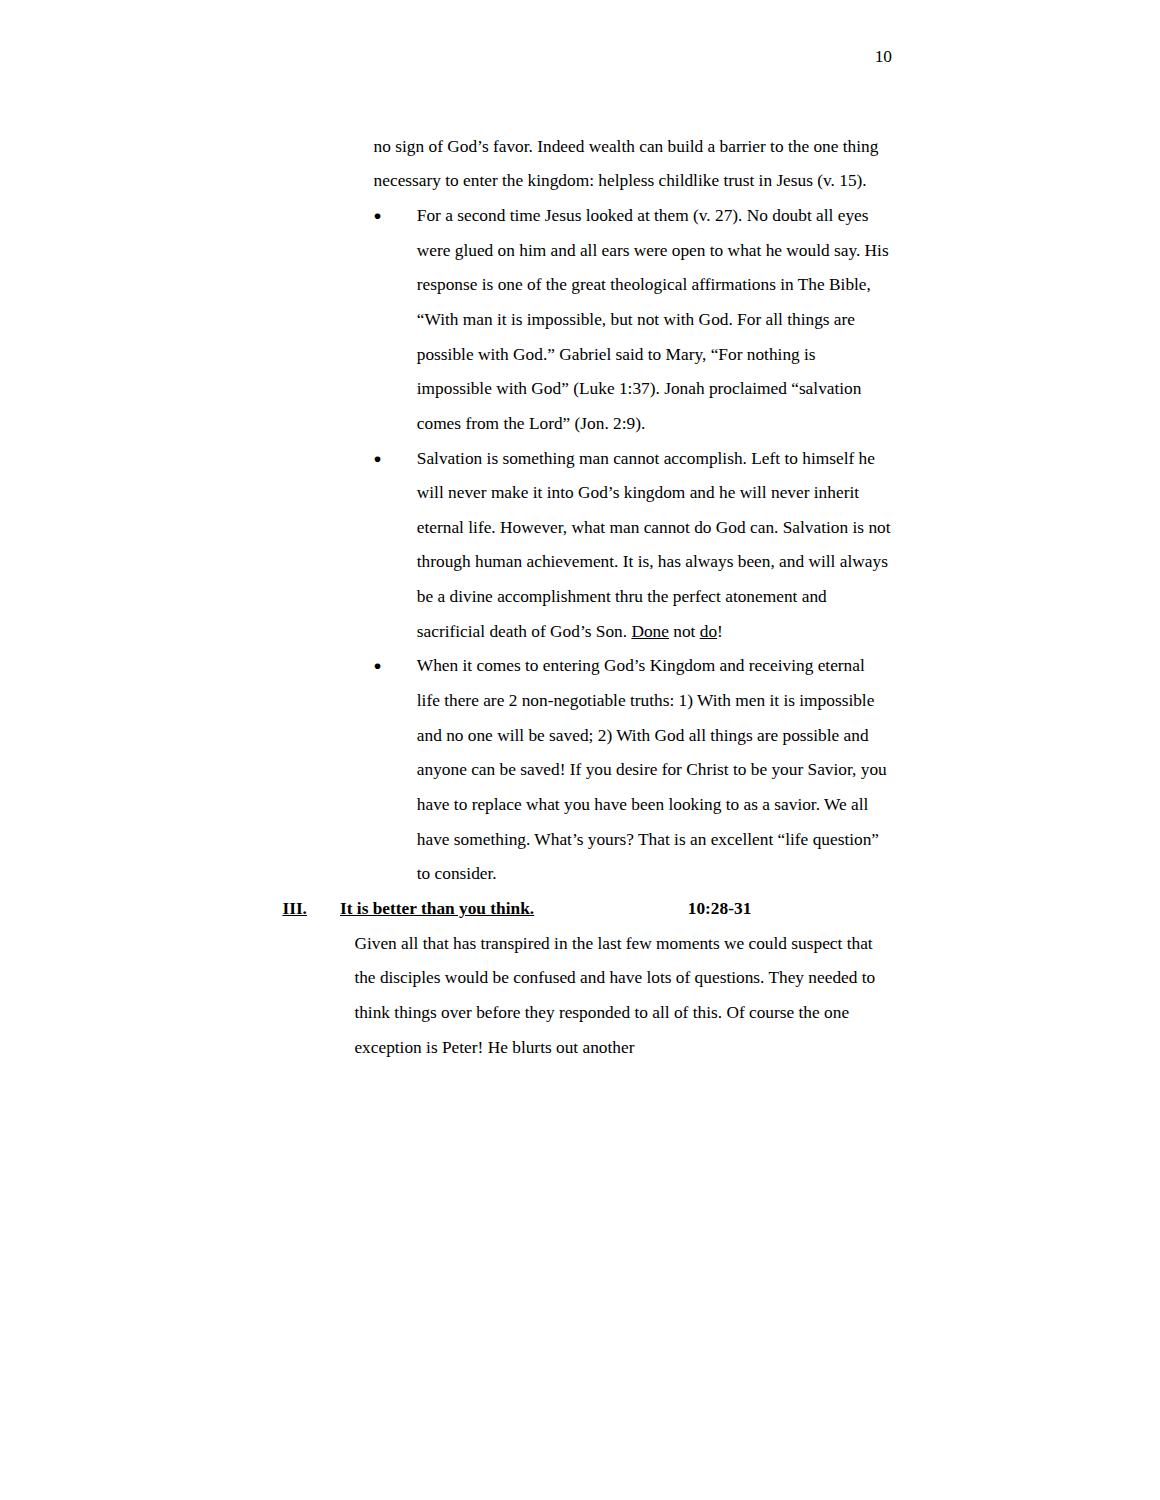10
no sign of God’s favor. Indeed wealth can build a barrier to the one thing necessary to enter the kingdom: helpless childlike trust in Jesus (v. 15).
For a second time Jesus looked at them (v. 27). No doubt all eyes were glued on him and all ears were open to what he would say. His response is one of the great theological affirmations in The Bible, “With man it is impossible, but not with God. For all things are possible with God.” Gabriel said to Mary, “For nothing is impossible with God” (Luke 1:37). Jonah proclaimed “salvation comes from the Lord” (Jon. 2:9).
Salvation is something man cannot accomplish. Left to himself he will never make it into God’s kingdom and he will never inherit eternal life. However, what man cannot do God can. Salvation is not through human achievement. It is, has always been, and will always be a divine accomplishment thru the perfect atonement and sacrificial death of God’s Son. Done not do!
When it comes to entering God’s Kingdom and receiving eternal life there are 2 non-negotiable truths: 1) With men it is impossible and no one will be saved; 2) With God all things are possible and anyone can be saved! If you desire for Christ to be your Savior, you have to replace what you have been looking to as a savior. We all have something. What’s yours? That is an excellent “life question” to consider.
III.
It is better than you think.
10:28-31
Given all that has transpired in the last few moments we could suspect that the disciples would be confused and have lots of questions. They needed to think things over before they responded to all of this. Of course the one exception is Peter! He blurts out another